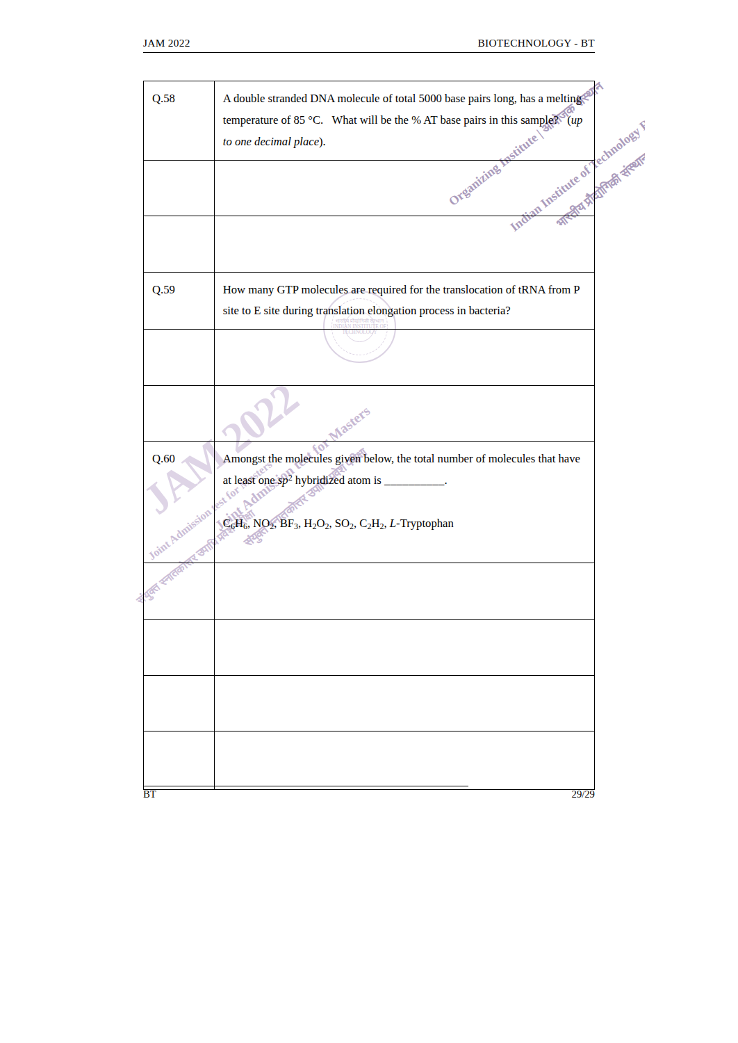Organizing Institute | आयोजक संस्थान
Indian Institute of Technology Roorkee
भारतीय प्रौद्योगिकी संस्थान रुड़की
भारतीय प्रौद्योगिकी संस्थान
INDIAN INSTITUTE OF TECHNOLOGY
JAM 2022
Joint Admission test for Masters
संयुक्त स्नातकोत्तर उपाधि प्रवेश परीक्षा
Joint Admission test for Masters
संयुक्त स्नातकोत्तर उपाधि प्रवेश परीक्षा
JAM 2022
BIOTECHNOLOGY - BT
| Q.58 | A double stranded DNA molecule of total 5000 base pairs long, has a melting temperature of 85 °C. What will be the % AT base pairs in this sample? ( up to one decimal place ). |
| Q.59 | How many GTP molecules are required for the translocation of tRNA from P site to E site during translation elongation process in bacteria? |
| Q.60 | Amongst the molecules given below, the total number of molecules that have at least one sp 2 hybridized atom is __________ . C 6 H 6 , NO 2 , BF 3 , H 2 O 2 , SO 2 , C 2 H 2 , L -Tryptophan |
BT
29/29